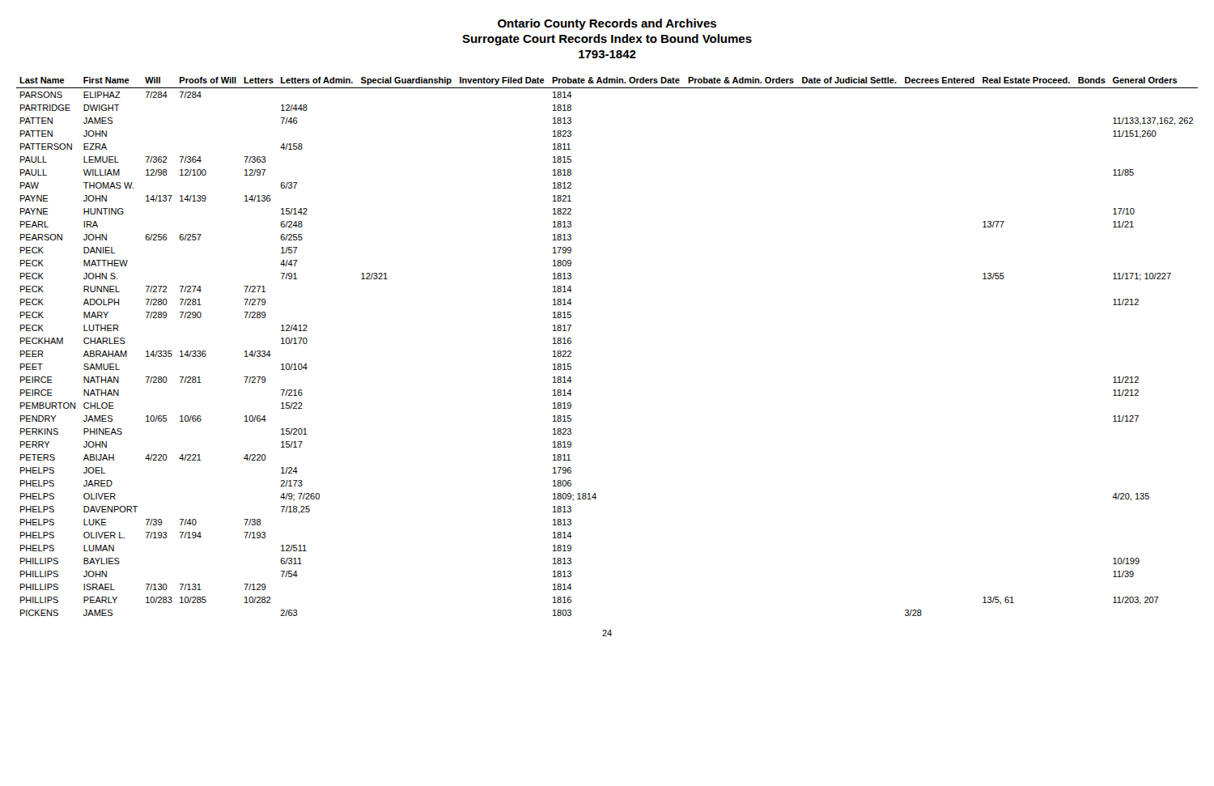Ontario County Records and Archives
Surrogate Court Records Index to Bound Volumes
1793-1842
| Last Name | First Name | Will | Proofs of Will | Letters | Letters of Admin. | Special Guardianship | Inventory Filed Date | Probate & Admin. Orders Date | Probate & Admin. Orders | Date of Judicial Settle. | Decrees Entered | Real Estate Proceed. | Bonds | General Orders |
| --- | --- | --- | --- | --- | --- | --- | --- | --- | --- | --- | --- | --- | --- | --- |
| PARSONS | ELIPHAZ | 7/284 | 7/284 | | | | | 1814 | | | | | | |
| PARTRIDGE | DWIGHT | | | | 12/448 | | | 1818 | | | | | | |
| PATTEN | JAMES | | | | 7/46 | | | 1813 | | | | | | 11/133,137,162, 262 |
| PATTEN | JOHN | | | | | | | 1823 | | | | | | 11/151,260 |
| PATTERSON | EZRA | | | | 4/158 | | | 1811 | | | | | | |
| PAULL | LEMUEL | 7/362 | 7/364 | 7/363 | | | | 1815 | | | | | | |
| PAULL | WILLIAM | 12/98 | 12/100 | 12/97 | | | | 1818 | | | | | | 11/85 |
| PAW | THOMAS W. | | | | 6/37 | | | 1812 | | | | | | |
| PAYNE | JOHN | 14/137 | 14/139 | 14/136 | | | | 1821 | | | | | | |
| PAYNE | HUNTING | | | | 15/142 | | | 1822 | | | | | | 17/10 |
| PEARL | IRA | | | | 6/248 | | | 1813 | | | | 13/77 | | 11/21 |
| PEARSON | JOHN | 6/256 | 6/257 | | 6/255 | | | 1813 | | | | | | |
| PECK | DANIEL | | | | 1/57 | | | 1799 | | | | | | |
| PECK | MATTHEW | | | | 4/47 | | | 1809 | | | | | | |
| PECK | JOHN S. | | | | 7/91 | 12/321 | | 1813 | | | | 13/55 | | 11/171; 10/227 |
| PECK | RUNNEL | 7/272 | 7/274 | 7/271 | | | | 1814 | | | | | | |
| PECK | ADOLPH | 7/280 | 7/281 | 7/279 | | | | 1814 | | | | | | 11/212 |
| PECK | MARY | 7/289 | 7/290 | 7/289 | | | | 1815 | | | | | | |
| PECK | LUTHER | | | | 12/412 | | | 1817 | | | | | | |
| PECKHAM | CHARLES | | | | 10/170 | | | 1816 | | | | | | |
| PEER | ABRAHAM | 14/335 | 14/336 | 14/334 | | | | 1822 | | | | | | |
| PEET | SAMUEL | | | | 10/104 | | | 1815 | | | | | | |
| PEIRCE | NATHAN | 7/280 | 7/281 | 7/279 | | | | 1814 | | | | | | 11/212 |
| PEIRCE | NATHAN | | | | 7/216 | | | 1814 | | | | | | 11/212 |
| PEMBURTON | CHLOE | | | | 15/22 | | | 1819 | | | | | | |
| PENDRY | JAMES | 10/65 | 10/66 | 10/64 | | | | 1815 | | | | | | 11/127 |
| PERKINS | PHINEAS | | | | 15/201 | | | 1823 | | | | | | |
| PERRY | JOHN | | | | 15/17 | | | 1819 | | | | | | |
| PETERS | ABIJAH | 4/220 | 4/221 | 4/220 | | | | 1811 | | | | | | |
| PHELPS | JOEL | | | | 1/24 | | | 1796 | | | | | | |
| PHELPS | JARED | | | | 2/173 | | | 1806 | | | | | | |
| PHELPS | OLIVER | | | | 4/9; 7/260 | | | 1809; 1814 | | | | | | 4/20, 135 |
| PHELPS | DAVENPORT | | | | 7/18,25 | | | 1813 | | | | | | |
| PHELPS | LUKE | 7/39 | 7/40 | 7/38 | | | | 1813 | | | | | | |
| PHELPS | OLIVER L. | 7/193 | 7/194 | 7/193 | | | | 1814 | | | | | | |
| PHELPS | LUMAN | | | | 12/511 | | | 1819 | | | | | | |
| PHILLIPS | BAYLIES | | | | 6/311 | | | 1813 | | | | | | 10/199 |
| PHILLIPS | JOHN | | | | 7/54 | | | 1813 | | | | | | 11/39 |
| PHILLIPS | ISRAEL | 7/130 | 7/131 | 7/129 | | | | 1814 | | | | | | |
| PHILLIPS | PEARLY | 10/283 | 10/285 | 10/282 | | | | 1816 | | | | 13/5, 61 | | 11/203, 207 |
| PICKENS | JAMES | | | | 2/63 | | | 1803 | | | 3/28 | | | |
24